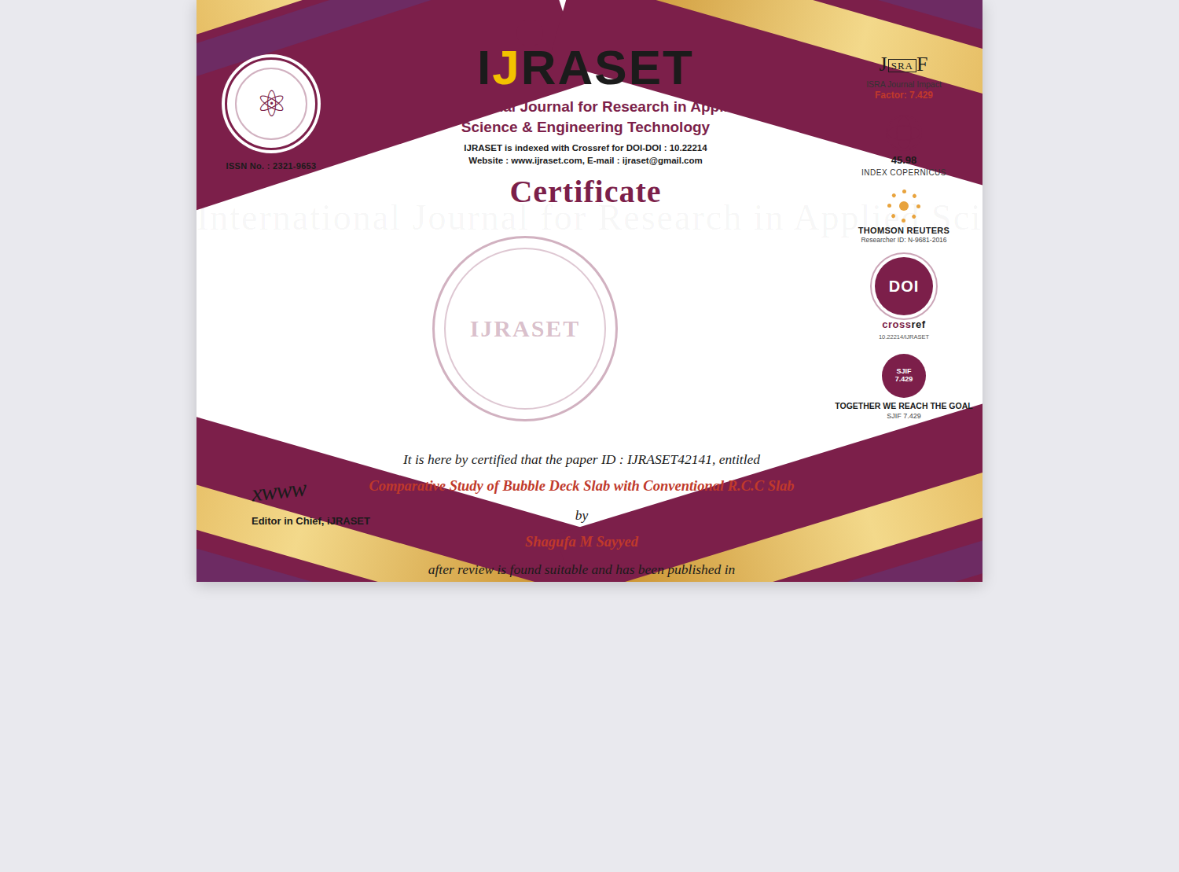International Journal for Research in Applied Science & Engineering
⚛
ISSN No. : 2321-9653
IJRASET
International Journal for Research in Applied
Science & Engineering Technology
IJRASET is indexed with Crossref for DOI-DOI : 10.22214
Website : www.ijraset.com, E-mail : ijraset@gmail.com
Certificate
JSRAF
ISRA Journal Impact
Factor: 7.429
45.98
INDEX COPERNICUS
THOMSON REUTERS
Researcher ID: N-9681-2016
DOI
crossref
10.22214/IJRASET
SJIF
7.429
TOGETHER WE REACH THE GOAL
SJIF 7.429
IJRASET
It is here by certified that the paper ID : IJRASET42141, entitled Comparative Study of Bubble Deck Slab with Conventional R.C.C Slab by Shagufa M Sayyed after review is found suitable and has been published in Volume 10, Issue V, May 2022 in International Journal for Research in Applied Science & Engineering Technology Good luck for your future endeavors
xwww
Editor in Chief, iJRASET